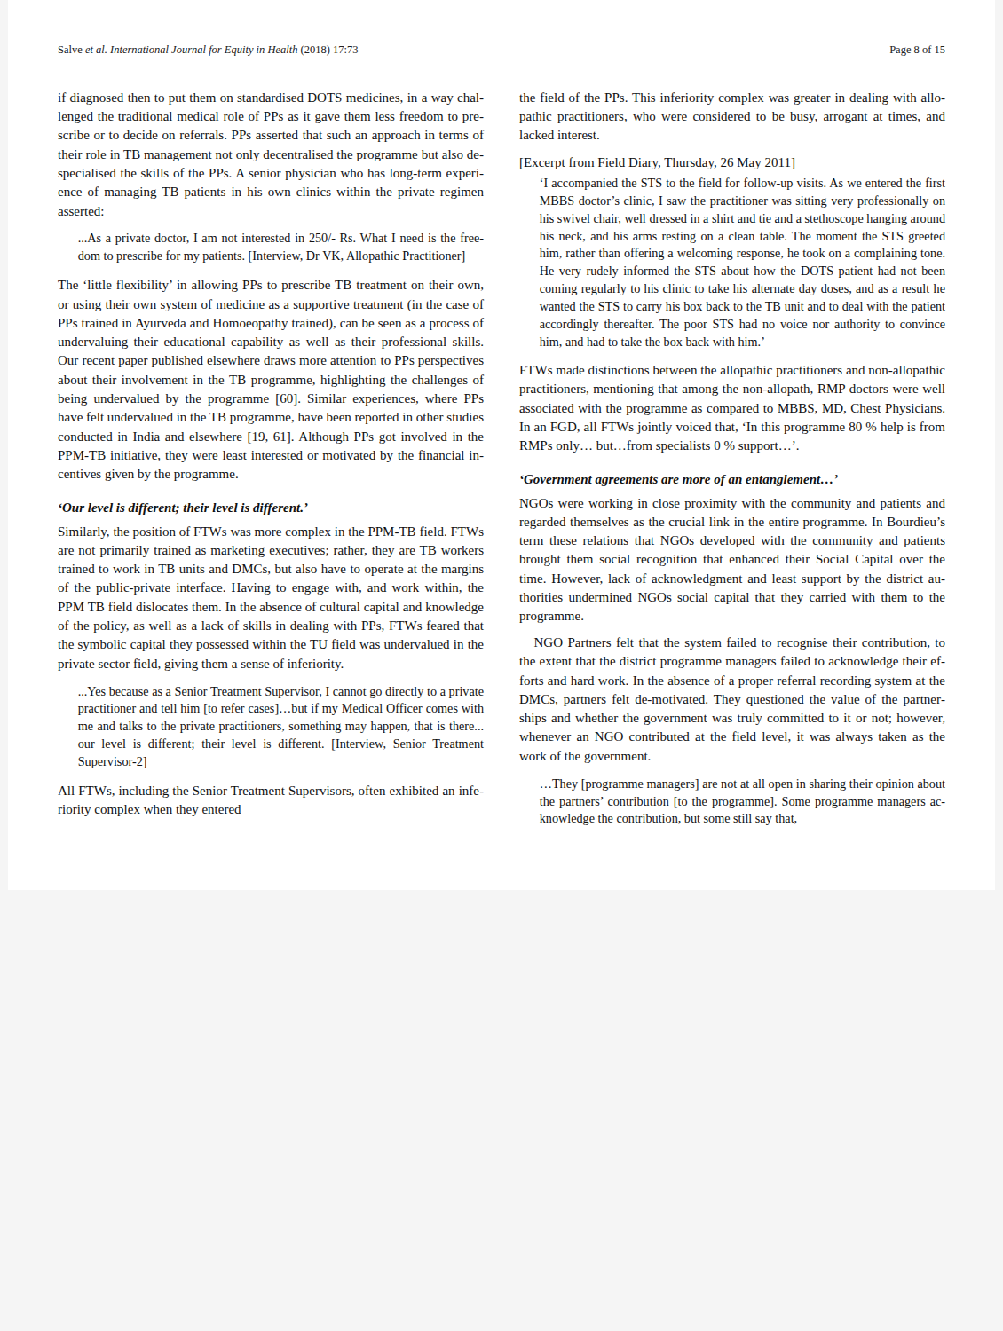Salve et al. International Journal for Equity in Health (2018) 17:73
Page 8 of 15
if diagnosed then to put them on standardised DOTS medicines, in a way challenged the traditional medical role of PPs as it gave them less freedom to prescribe or to decide on referrals. PPs asserted that such an approach in terms of their role in TB management not only decentralised the programme but also despecialised the skills of the PPs. A senior physician who has long-term experience of managing TB patients in his own clinics within the private regimen asserted:
...As a private doctor, I am not interested in 250/- Rs. What I need is the freedom to prescribe for my patients. [Interview, Dr VK, Allopathic Practitioner]
The ‘little flexibility’ in allowing PPs to prescribe TB treatment on their own, or using their own system of medicine as a supportive treatment (in the case of PPs trained in Ayurveda and Homoeopathy trained), can be seen as a process of undervaluing their educational capability as well as their professional skills. Our recent paper published elsewhere draws more attention to PPs perspectives about their involvement in the TB programme, highlighting the challenges of being undervalued by the programme [60]. Similar experiences, where PPs have felt undervalued in the TB programme, have been reported in other studies conducted in India and elsewhere [19, 61]. Although PPs got involved in the PPM-TB initiative, they were least interested or motivated by the financial incentives given by the programme.
‘Our level is different; their level is different.’
Similarly, the position of FTWs was more complex in the PPM-TB field. FTWs are not primarily trained as marketing executives; rather, they are TB workers trained to work in TB units and DMCs, but also have to operate at the margins of the public-private interface. Having to engage with, and work within, the PPM TB field dislocates them. In the absence of cultural capital and knowledge of the policy, as well as a lack of skills in dealing with PPs, FTWs feared that the symbolic capital they possessed within the TU field was undervalued in the private sector field, giving them a sense of inferiority.
...Yes because as a Senior Treatment Supervisor, I cannot go directly to a private practitioner and tell him [to refer cases]…but if my Medical Officer comes with me and talks to the private practitioners, something may happen, that is there... our level is different; their level is different. [Interview, Senior Treatment Supervisor-2]
All FTWs, including the Senior Treatment Supervisors, often exhibited an inferiority complex when they entered
the field of the PPs. This inferiority complex was greater in dealing with allopathic practitioners, who were considered to be busy, arrogant at times, and lacked interest.
[Excerpt from Field Diary, Thursday, 26 May 2011]
‘I accompanied the STS to the field for follow-up visits. As we entered the first MBBS doctor’s clinic, I saw the practitioner was sitting very professionally on his swivel chair, well dressed in a shirt and tie and a stethoscope hanging around his neck, and his arms resting on a clean table. The moment the STS greeted him, rather than offering a welcoming response, he took on a complaining tone. He very rudely informed the STS about how the DOTS patient had not been coming regularly to his clinic to take his alternate day doses, and as a result he wanted the STS to carry his box back to the TB unit and to deal with the patient accordingly thereafter. The poor STS had no voice nor authority to convince him, and had to take the box back with him.’
FTWs made distinctions between the allopathic practitioners and non-allopathic practitioners, mentioning that among the non-allopath, RMP doctors were well associated with the programme as compared to MBBS, MD, Chest Physicians. In an FGD, all FTWs jointly voiced that, ‘In this programme 80 % help is from RMPs only… but…from specialists 0 % support…’.
‘Government agreements are more of an entanglement…’
NGOs were working in close proximity with the community and patients and regarded themselves as the crucial link in the entire programme. In Bourdieu’s term these relations that NGOs developed with the community and patients brought them social recognition that enhanced their Social Capital over the time. However, lack of acknowledgment and least support by the district authorities undermined NGOs social capital that they carried with them to the programme.
NGO Partners felt that the system failed to recognise their contribution, to the extent that the district programme managers failed to acknowledge their efforts and hard work. In the absence of a proper referral recording system at the DMCs, partners felt de-motivated. They questioned the value of the partnerships and whether the government was truly committed to it or not; however, whenever an NGO contributed at the field level, it was always taken as the work of the government.
…They [programme managers] are not at all open in sharing their opinion about the partners’ contribution [to the programme]. Some programme managers acknowledge the contribution, but some still say that,